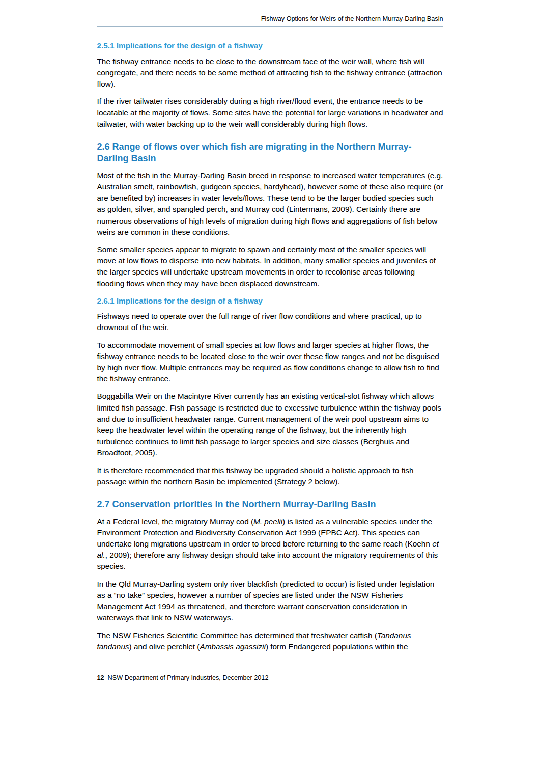Fishway Options for Weirs of the Northern Murray-Darling Basin
2.5.1 Implications for the design of a fishway
The fishway entrance needs to be close to the downstream face of the weir wall, where fish will congregate, and there needs to be some method of attracting fish to the fishway entrance (attraction flow).
If the river tailwater rises considerably during a high river/flood event, the entrance needs to be locatable at the majority of flows. Some sites have the potential for large variations in headwater and tailwater, with water backing up to the weir wall considerably during high flows.
2.6 Range of flows over which fish are migrating in the Northern Murray-Darling Basin
Most of the fish in the Murray-Darling Basin breed in response to increased water temperatures (e.g. Australian smelt, rainbowfish, gudgeon species, hardyhead), however some of these also require (or are benefited by) increases in water levels/flows. These tend to be the larger bodied species such as golden, silver, and spangled perch, and Murray cod (Lintermans, 2009). Certainly there are numerous observations of high levels of migration during high flows and aggregations of fish below weirs are common in these conditions.
Some smaller species appear to migrate to spawn and certainly most of the smaller species will move at low flows to disperse into new habitats. In addition, many smaller species and juveniles of the larger species will undertake upstream movements in order to recolonise areas following flooding flows when they may have been displaced downstream.
2.6.1 Implications for the design of a fishway
Fishways need to operate over the full range of river flow conditions and where practical, up to drownout of the weir.
To accommodate movement of small species at low flows and larger species at higher flows, the fishway entrance needs to be located close to the weir over these flow ranges and not be disguised by high river flow. Multiple entrances may be required as flow conditions change to allow fish to find the fishway entrance.
Boggabilla Weir on the Macintyre River currently has an existing vertical-slot fishway which allows limited fish passage. Fish passage is restricted due to excessive turbulence within the fishway pools and due to insufficient headwater range. Current management of the weir pool upstream aims to keep the headwater level within the operating range of the fishway, but the inherently high turbulence continues to limit fish passage to larger species and size classes (Berghuis and Broadfoot, 2005).
It is therefore recommended that this fishway be upgraded should a holistic approach to fish passage within the northern Basin be implemented (Strategy 2 below).
2.7 Conservation priorities in the Northern Murray-Darling Basin
At a Federal level, the migratory Murray cod (M. peelii) is listed as a vulnerable species under the Environment Protection and Biodiversity Conservation Act 1999 (EPBC Act). This species can undertake long migrations upstream in order to breed before returning to the same reach (Koehn et al., 2009); therefore any fishway design should take into account the migratory requirements of this species.
In the Qld Murray-Darling system only river blackfish (predicted to occur) is listed under legislation as a “no take” species, however a number of species are listed under the NSW Fisheries Management Act 1994 as threatened, and therefore warrant conservation consideration in waterways that link to NSW waterways.
The NSW Fisheries Scientific Committee has determined that freshwater catfish (Tandanus tandanus) and olive perchlet (Ambassis agassizii) form Endangered populations within the
12 NSW Department of Primary Industries, December 2012